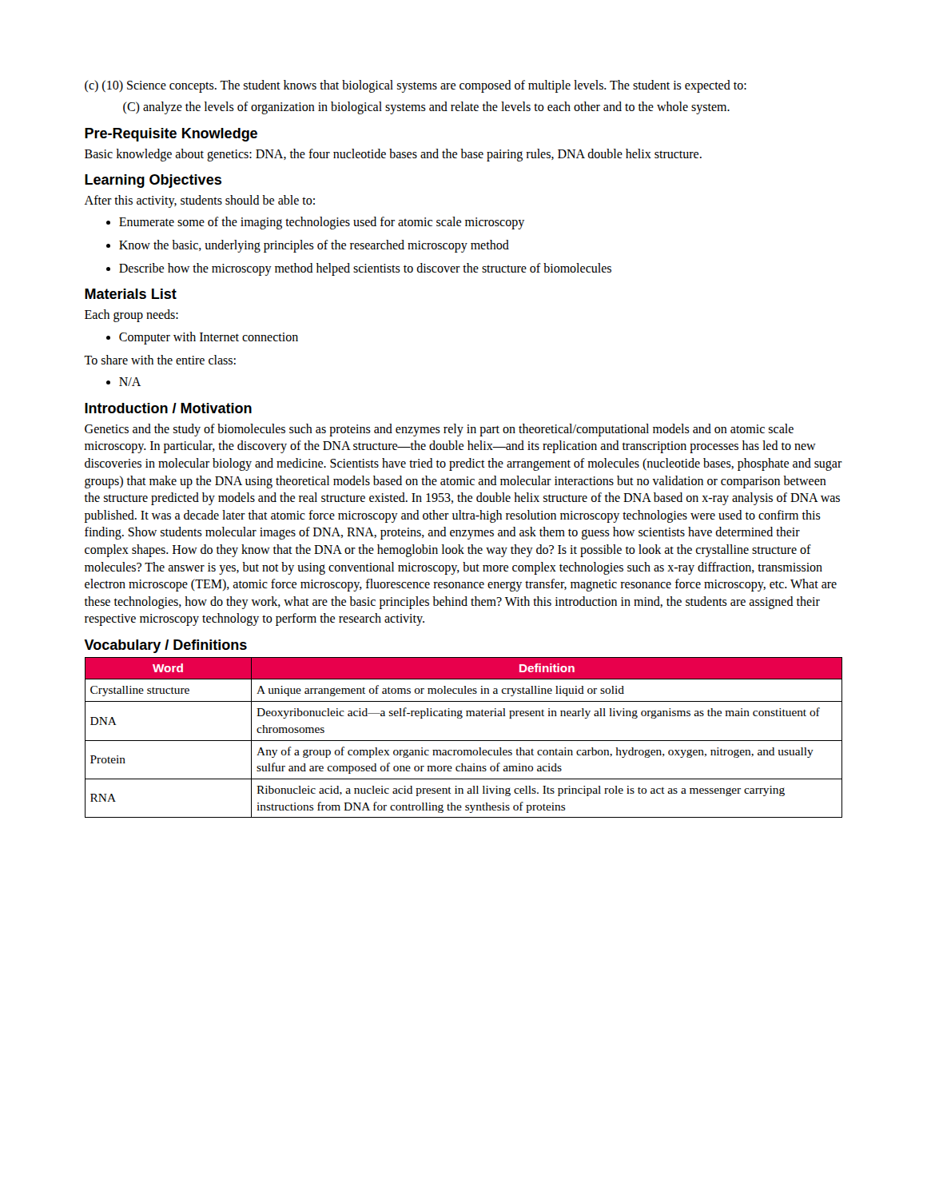(c) (10) Science concepts. The student knows that biological systems are composed of multiple levels. The student is expected to:
(C) analyze the levels of organization in biological systems and relate the levels to each other and to the whole system.
Pre-Requisite Knowledge
Basic knowledge about genetics: DNA, the four nucleotide bases and the base pairing rules, DNA double helix structure.
Learning Objectives
After this activity, students should be able to:
Enumerate some of the imaging technologies used for atomic scale microscopy
Know the basic, underlying principles of the researched microscopy method
Describe how the microscopy method helped scientists to discover the structure of biomolecules
Materials List
Each group needs:
Computer with Internet connection
To share with the entire class:
N/A
Introduction / Motivation
Genetics and the study of biomolecules such as proteins and enzymes rely in part on theoretical/computational models and on atomic scale microscopy. In particular, the discovery of the DNA structure—the double helix—and its replication and transcription processes has led to new discoveries in molecular biology and medicine. Scientists have tried to predict the arrangement of molecules (nucleotide bases, phosphate and sugar groups) that make up the DNA using theoretical models based on the atomic and molecular interactions but no validation or comparison between the structure predicted by models and the real structure existed. In 1953, the double helix structure of the DNA based on x-ray analysis of DNA was published. It was a decade later that atomic force microscopy and other ultra-high resolution microscopy technologies were used to confirm this finding. Show students molecular images of DNA, RNA, proteins, and enzymes and ask them to guess how scientists have determined their complex shapes. How do they know that the DNA or the hemoglobin look the way they do? Is it possible to look at the crystalline structure of molecules? The answer is yes, but not by using conventional microscopy, but more complex technologies such as x-ray diffraction, transmission electron microscope (TEM), atomic force microscopy, fluorescence resonance energy transfer, magnetic resonance force microscopy, etc. What are these technologies, how do they work, what are the basic principles behind them? With this introduction in mind, the students are assigned their respective microscopy technology to perform the research activity.
Vocabulary / Definitions
| Word | Definition |
| --- | --- |
| Crystalline structure | A unique arrangement of atoms or molecules in a crystalline liquid or solid |
| DNA | Deoxyribonucleic acid—a self-replicating material present in nearly all living organisms as the main constituent of chromosomes |
| Protein | Any of a group of complex organic macromolecules that contain carbon, hydrogen, oxygen, nitrogen, and usually sulfur and are composed of one or more chains of amino acids |
| RNA | Ribonucleic acid, a nucleic acid present in all living cells. Its principal role is to act as a messenger carrying instructions from DNA for controlling the synthesis of proteins |